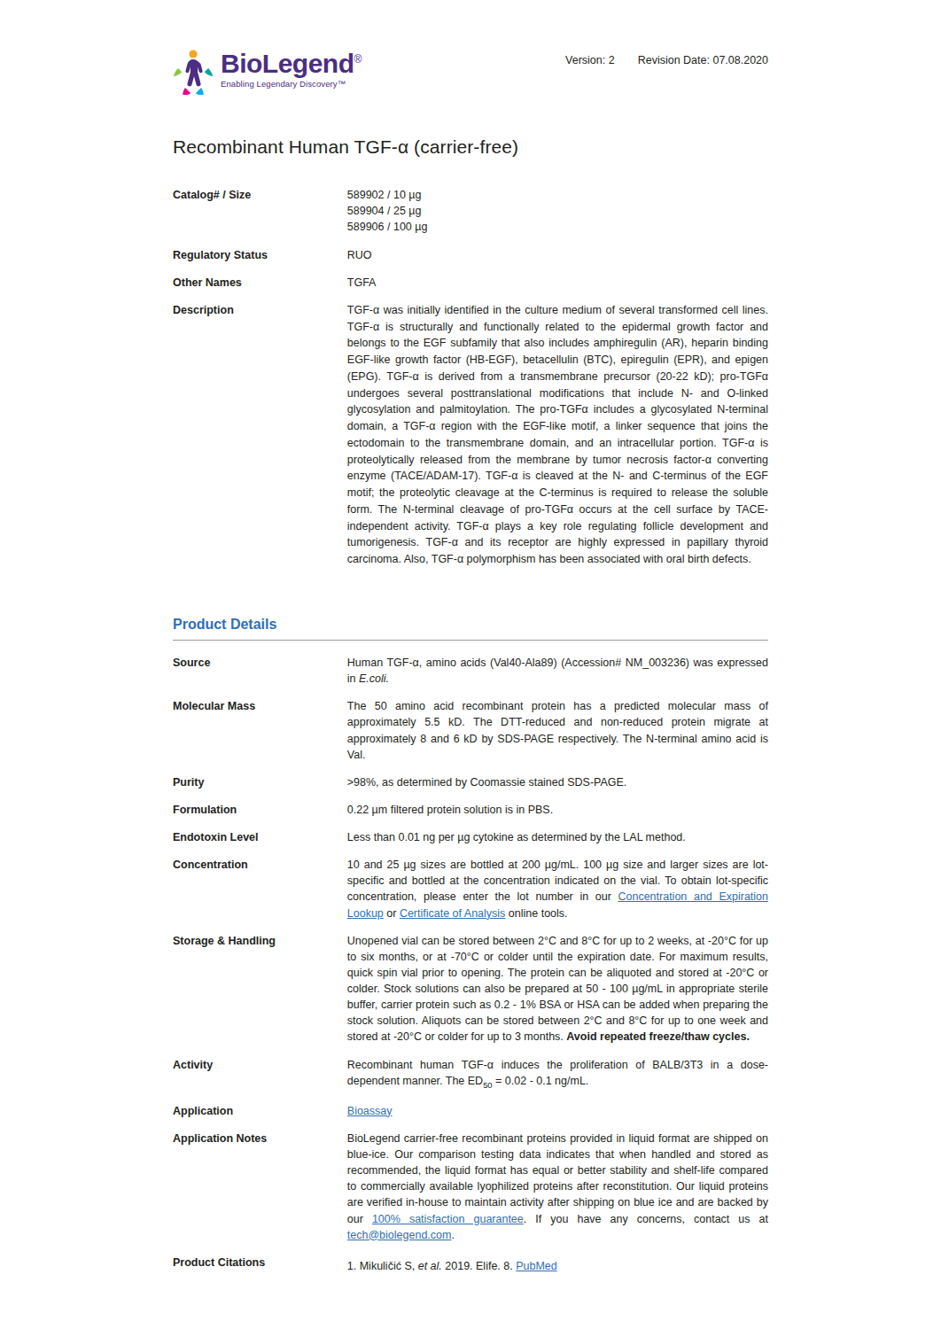BioLegend®
Enabling Legendary Discovery™
Version: 2Revision Date: 07.08.2020
Recombinant Human TGF-α (carrier-free)
Catalog# / Size
589902 / 10 µg 589904 / 25 µg 589906 / 100 µg
Regulatory Status
RUO
Other Names
TGFA
Description
TGF-α was initially identified in the culture medium of several transformed cell lines. TGF-α is structurally and functionally related to the epidermal growth factor and belongs to the EGF subfamily that also includes amphiregulin (AR), heparin binding EGF-like growth factor (HB-EGF), betacellulin (BTC), epiregulin (EPR), and epigen (EPG). TGF-α is derived from a transmembrane precursor (20-22 kD); pro-TGFα undergoes several posttranslational modifications that include N- and O-linked glycosylation and palmitoylation. The pro-TGFα includes a glycosylated N-terminal domain, a TGF-α region with the EGF-like motif, a linker sequence that joins the ectodomain to the transmembrane domain, and an intracellular portion. TGF-α is proteolytically released from the membrane by tumor necrosis factor-α converting enzyme (TACE/ADAM-17). TGF-α is cleaved at the N- and C-terminus of the EGF motif; the proteolytic cleavage at the C-terminus is required to release the soluble form. The N-terminal cleavage of pro-TGFα occurs at the cell surface by TACE-independent activity. TGF-α plays a key role regulating follicle development and tumorigenesis. TGF-α and its receptor are highly expressed in papillary thyroid carcinoma. Also, TGF-α polymorphism has been associated with oral birth defects.
Product Details
Source
Human TGF-α, amino acids (Val40-Ala89) (Accession# NM_003236) was expressed in E.coli.
Molecular Mass
The 50 amino acid recombinant protein has a predicted molecular mass of approximately 5.5 kD. The DTT-reduced and non-reduced protein migrate at approximately 8 and 6 kD by SDS-PAGE respectively. The N-terminal amino acid is Val.
Purity
>98%, as determined by Coomassie stained SDS-PAGE.
Formulation
0.22 µm filtered protein solution is in PBS.
Endotoxin Level
Less than 0.01 ng per µg cytokine as determined by the LAL method.
Concentration
10 and 25 µg sizes are bottled at 200 µg/mL. 100 µg size and larger sizes are lot-specific and bottled at the concentration indicated on the vial. To obtain lot-specific concentration, please enter the lot number in our Concentration and Expiration Lookup or Certificate of Analysis online tools.
Storage & Handling
Unopened vial can be stored between 2°C and 8°C for up to 2 weeks, at -20°C for up to six months, or at -70°C or colder until the expiration date. For maximum results, quick spin vial prior to opening. The protein can be aliquoted and stored at -20°C or colder. Stock solutions can also be prepared at 50 - 100 µg/mL in appropriate sterile buffer, carrier protein such as 0.2 - 1% BSA or HSA can be added when preparing the stock solution. Aliquots can be stored between 2°C and 8°C for up to one week and stored at -20°C or colder for up to 3 months. Avoid repeated freeze/thaw cycles.
Activity
Recombinant human TGF-α induces the proliferation of BALB/3T3 in a dose-dependent manner. The ED50 = 0.02 - 0.1 ng/mL.
Application
Bioassay
Application Notes
BioLegend carrier-free recombinant proteins provided in liquid format are shipped on blue-ice. Our comparison testing data indicates that when handled and stored as recommended, the liquid format has equal or better stability and shelf-life compared to commercially available lyophilized proteins after reconstitution. Our liquid proteins are verified in-house to maintain activity after shipping on blue ice and are backed by our 100% satisfaction guarantee. If you have any concerns, contact us at tech@biolegend.com.
Product Citations
Mikuličić S, et al. 2019. Elife. 8. PubMed